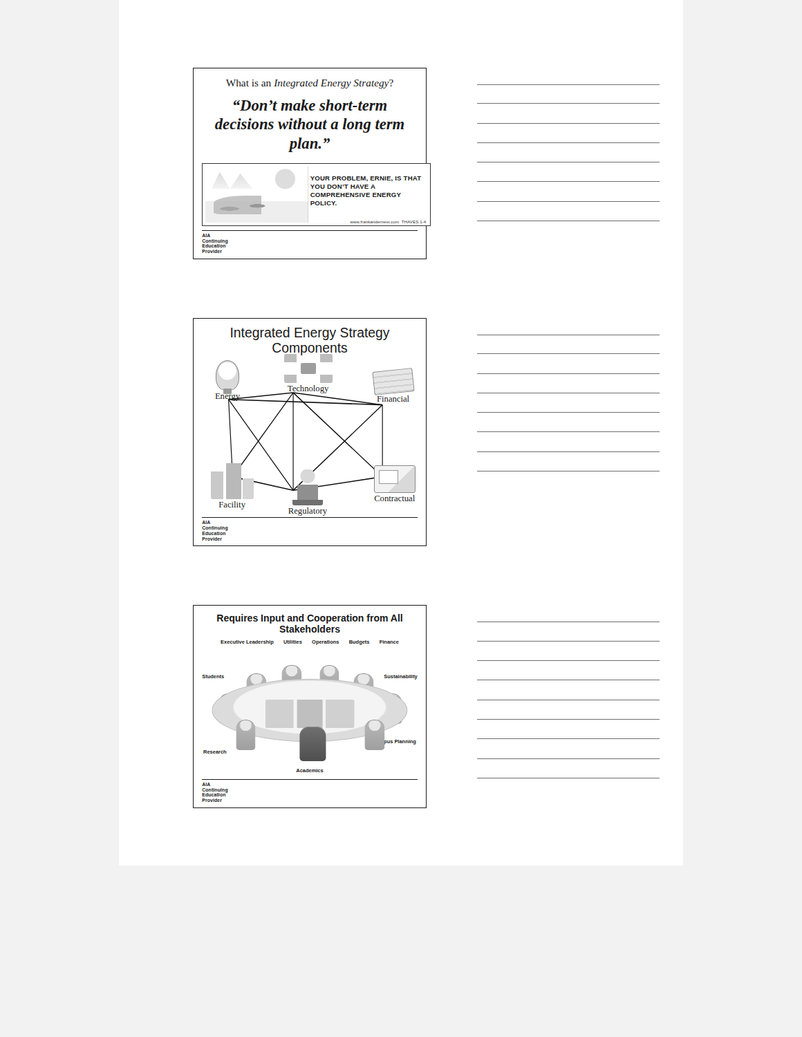What is an Integrated Energy Strategy?
“Don’t make short-term decisions without a long term plan.”
Your problem, Ernie, is that you don’t have a comprehensive energy policy.
www.frankandernest.com THAVES 1-4
AIA Continuing Education Provider
Integrated Energy Strategy Components
Energy
Technology
Financial
Facility
Regulatory
Contractual
AIA Continuing Education Provider
Requires Input and Cooperation from All Stakeholders
Executive Leadership Utilities Operations Budgets Finance
Students Sustainability Research Campus Planning Academics
AIA Continuing Education Provider